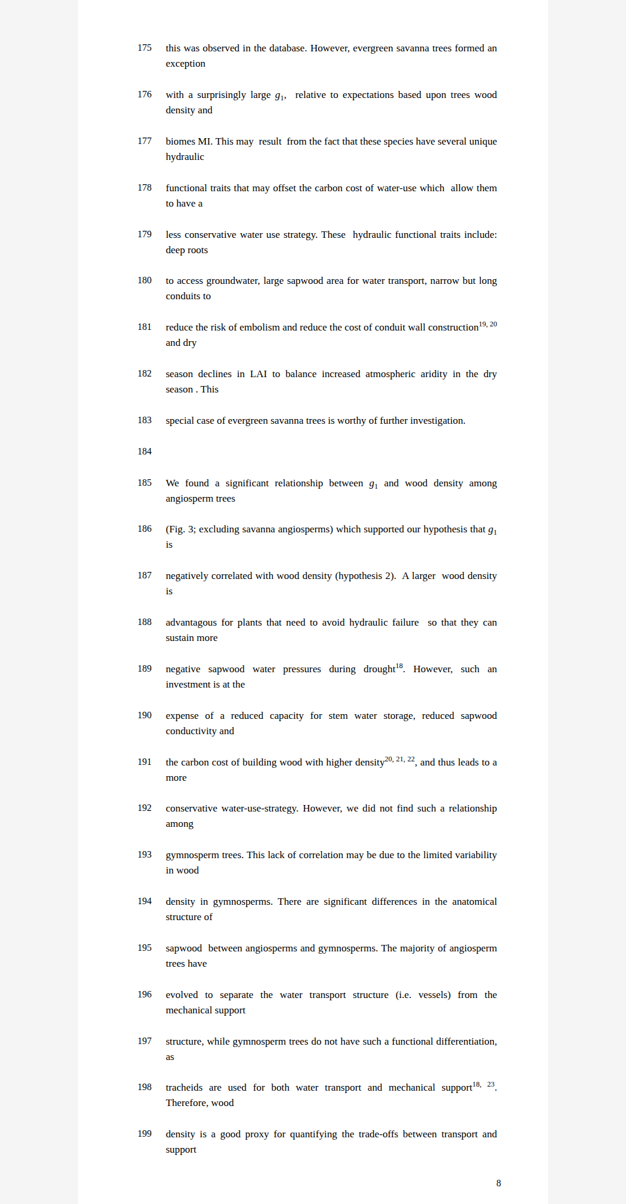this was observed in the database. However, evergreen savanna trees formed an exception
with a surprisingly large g1, relative to expectations based upon trees wood density and
biomes MI. This may result from the fact that these species have several unique hydraulic
functional traits that may offset the carbon cost of water-use which allow them to have a
less conservative water use strategy. These hydraulic functional traits include: deep roots
to access groundwater, large sapwood area for water transport, narrow but long conduits to
reduce the risk of embolism and reduce the cost of conduit wall construction19, 20 and dry
season declines in LAI to balance increased atmospheric aridity in the dry season . This
special case of evergreen savanna trees is worthy of further investigation.
We found a significant relationship between g1 and wood density among angiosperm trees
(Fig. 3; excluding savanna angiosperms) which supported our hypothesis that g1 is
negatively correlated with wood density (hypothesis 2). A larger wood density is
advantagous for plants that need to avoid hydraulic failure so that they can sustain more
negative sapwood water pressures during drought18. However, such an investment is at the
expense of a reduced capacity for stem water storage, reduced sapwood conductivity and
the carbon cost of building wood with higher density20, 21, 22, and thus leads to a more
conservative water-use-strategy. However, we did not find such a relationship among
gymnosperm trees. This lack of correlation may be due to the limited variability in wood
density in gymnosperms. There are significant differences in the anatomical structure of
sapwood between angiosperms and gymnosperms. The majority of angiosperm trees have
evolved to separate the water transport structure (i.e. vessels) from the mechanical support
structure, while gymnosperm trees do not have such a functional differentiation, as
tracheids are used for both water transport and mechanical support18, 23. Therefore, wood
density is a good proxy for quantifying the trade-offs between transport and support
8